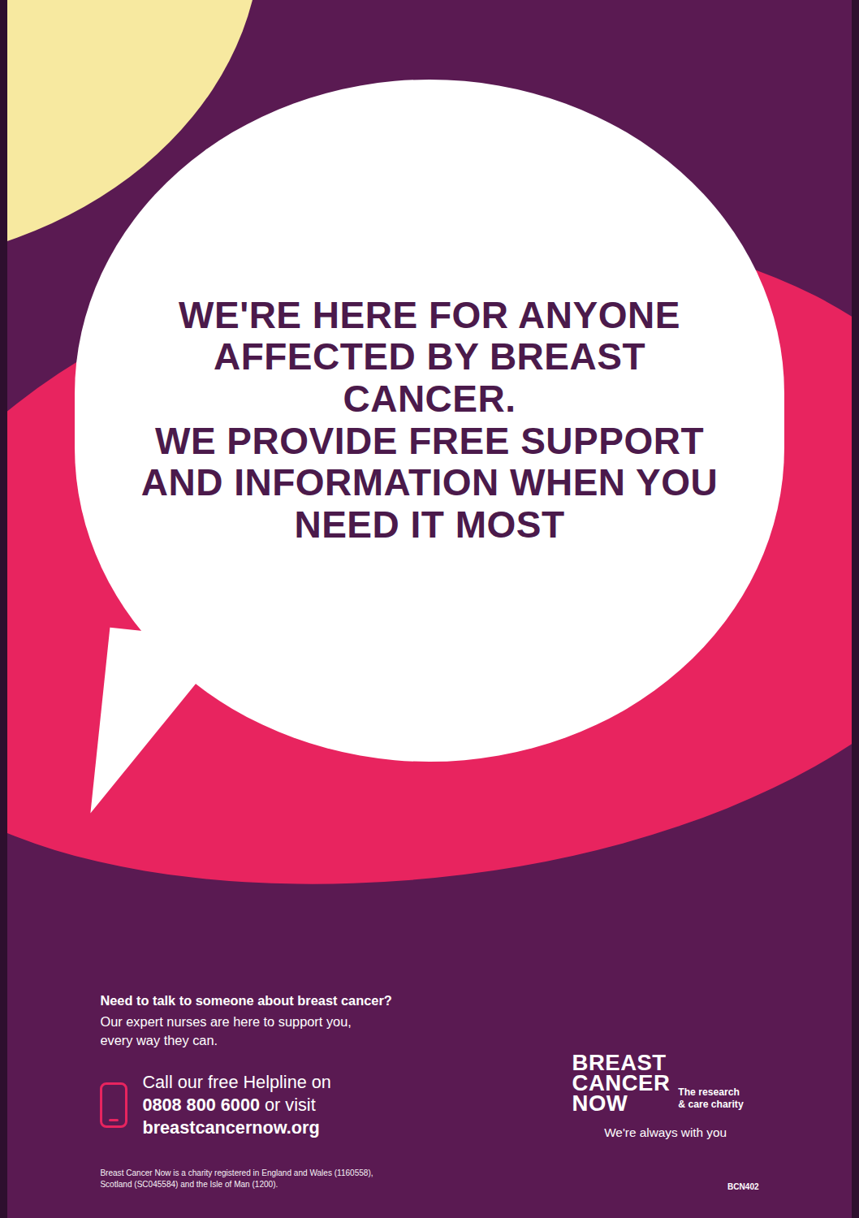We're here for anyone affected by breast cancer.
We provide free support and information when you need it most
Need to talk to someone about breast cancer?
Our expert nurses are here to support you,
every way they can.
Call our free Helpline on
0808 800 6000 or visit
breastcancernow.org
Breast
Cancer
Now
The research
& care charity
We're always with you
Breast Cancer Now is a charity registered in England and Wales (1160558),
Scotland (SC045584) and the Isle of Man (1200).
BCN402